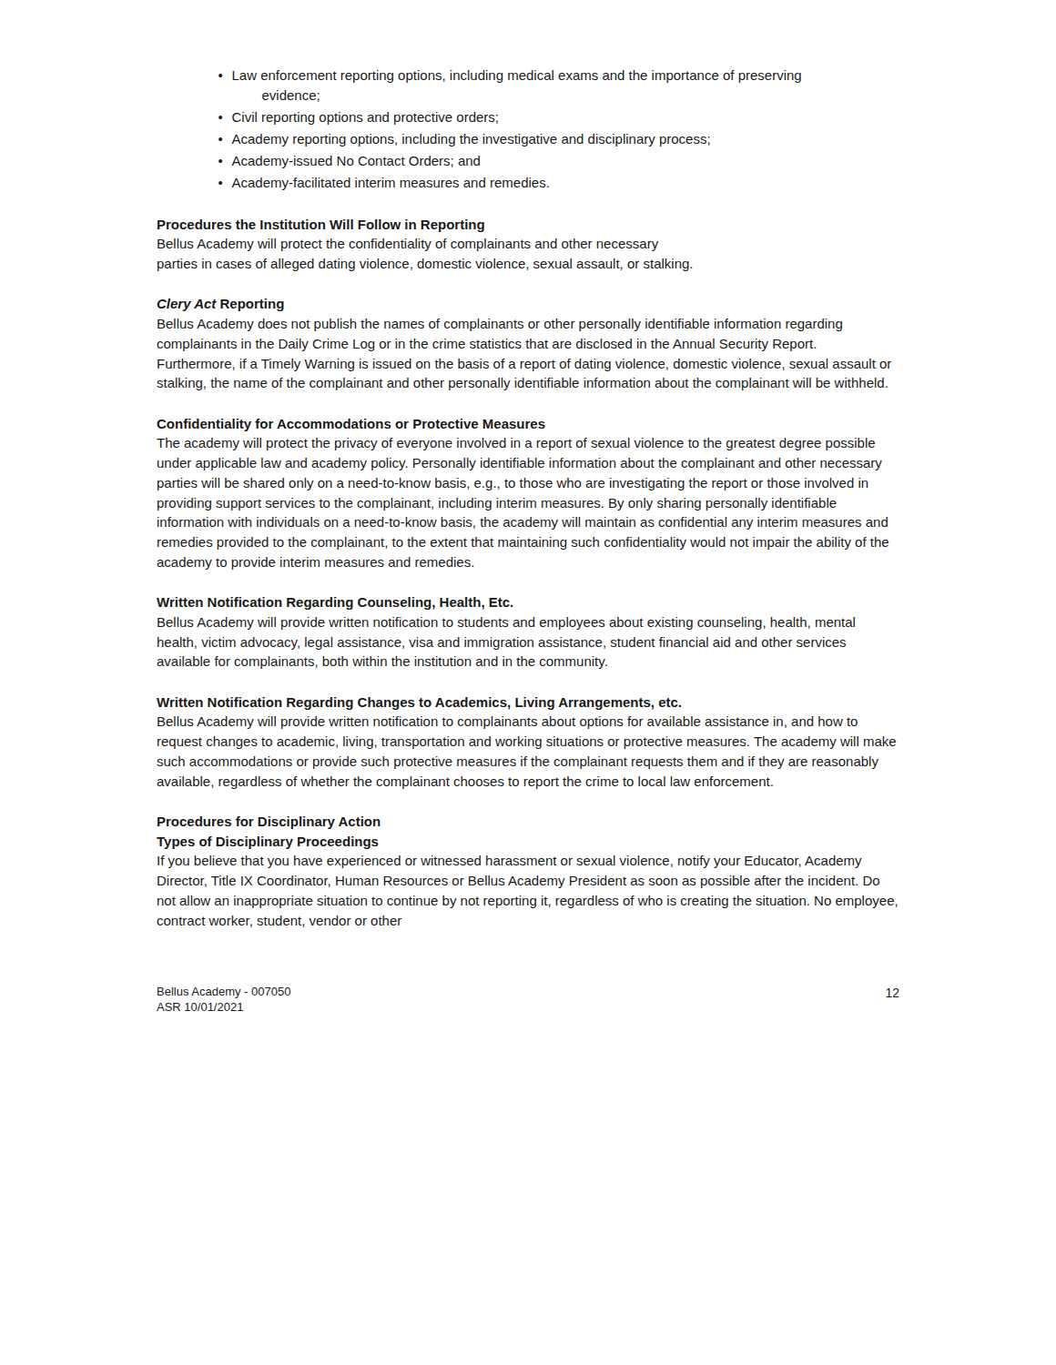Law enforcement reporting options, including medical exams and the importance of preservingevidence;
Civil reporting options and protective orders;
Academy reporting options, including the investigative and disciplinary process;
Academy-issued No Contact Orders; and
Academy-facilitated interim measures and remedies.
Procedures the Institution Will Follow in Reporting
Bellus Academy will protect the confidentiality of complainants and other necessary
parties in cases of alleged dating violence, domestic violence, sexual assault, or stalking.
Clery Act Reporting
Bellus Academy does not publish the names of complainants or other personally identifiable information regarding complainants in the Daily Crime Log or in the crime statistics that are disclosed in the Annual Security Report. Furthermore, if a Timely Warning is issued on the basis of a report of dating violence, domestic violence, sexual assault or stalking, the name of the complainant and other personally identifiable information about the complainant will be withheld.
Confidentiality for Accommodations or Protective Measures
The academy will protect the privacy of everyone involved in a report of sexual violence to the greatest degree possible under applicable law and academy policy. Personally identifiable information about the complainant and other necessary parties will be shared only on a need-to-know basis, e.g., to those who are investigating the report or those involved in providing support services to the complainant, including interim measures. By only sharing personally identifiable information with individuals on a need-to-know basis, the academy will maintain as confidential any interim measures and remedies provided to the complainant, to the extent that maintaining such confidentiality would not impair the ability of the academy to provide interim measures and remedies.
Written Notification Regarding Counseling, Health, Etc.
Bellus Academy will provide written notification to students and employees about existing counseling, health, mental health, victim advocacy, legal assistance, visa and immigration assistance, student financial aid and other services available for complainants, both within the institution and in the community.
Written Notification Regarding Changes to Academics, Living Arrangements, etc.
Bellus Academy will provide written notification to complainants about options for available assistance in, and how to request changes to academic, living, transportation and working situations or protective measures. The academy will make such accommodations or provide such protective measures if the complainant requests them and if they are reasonably available, regardless of whether the complainant chooses to report the crime to local law enforcement.
Procedures for Disciplinary Action
Types of Disciplinary Proceedings
If you believe that you have experienced or witnessed harassment or sexual violence, notify your Educator, Academy Director, Title IX Coordinator, Human Resources or Bellus Academy President as soon as possible after the incident. Do not allow an inappropriate situation to continue by not reporting it, regardless of who is creating the situation. No employee, contract worker, student, vendor or other
Bellus Academy - 007050
ASR 10/01/2021
12